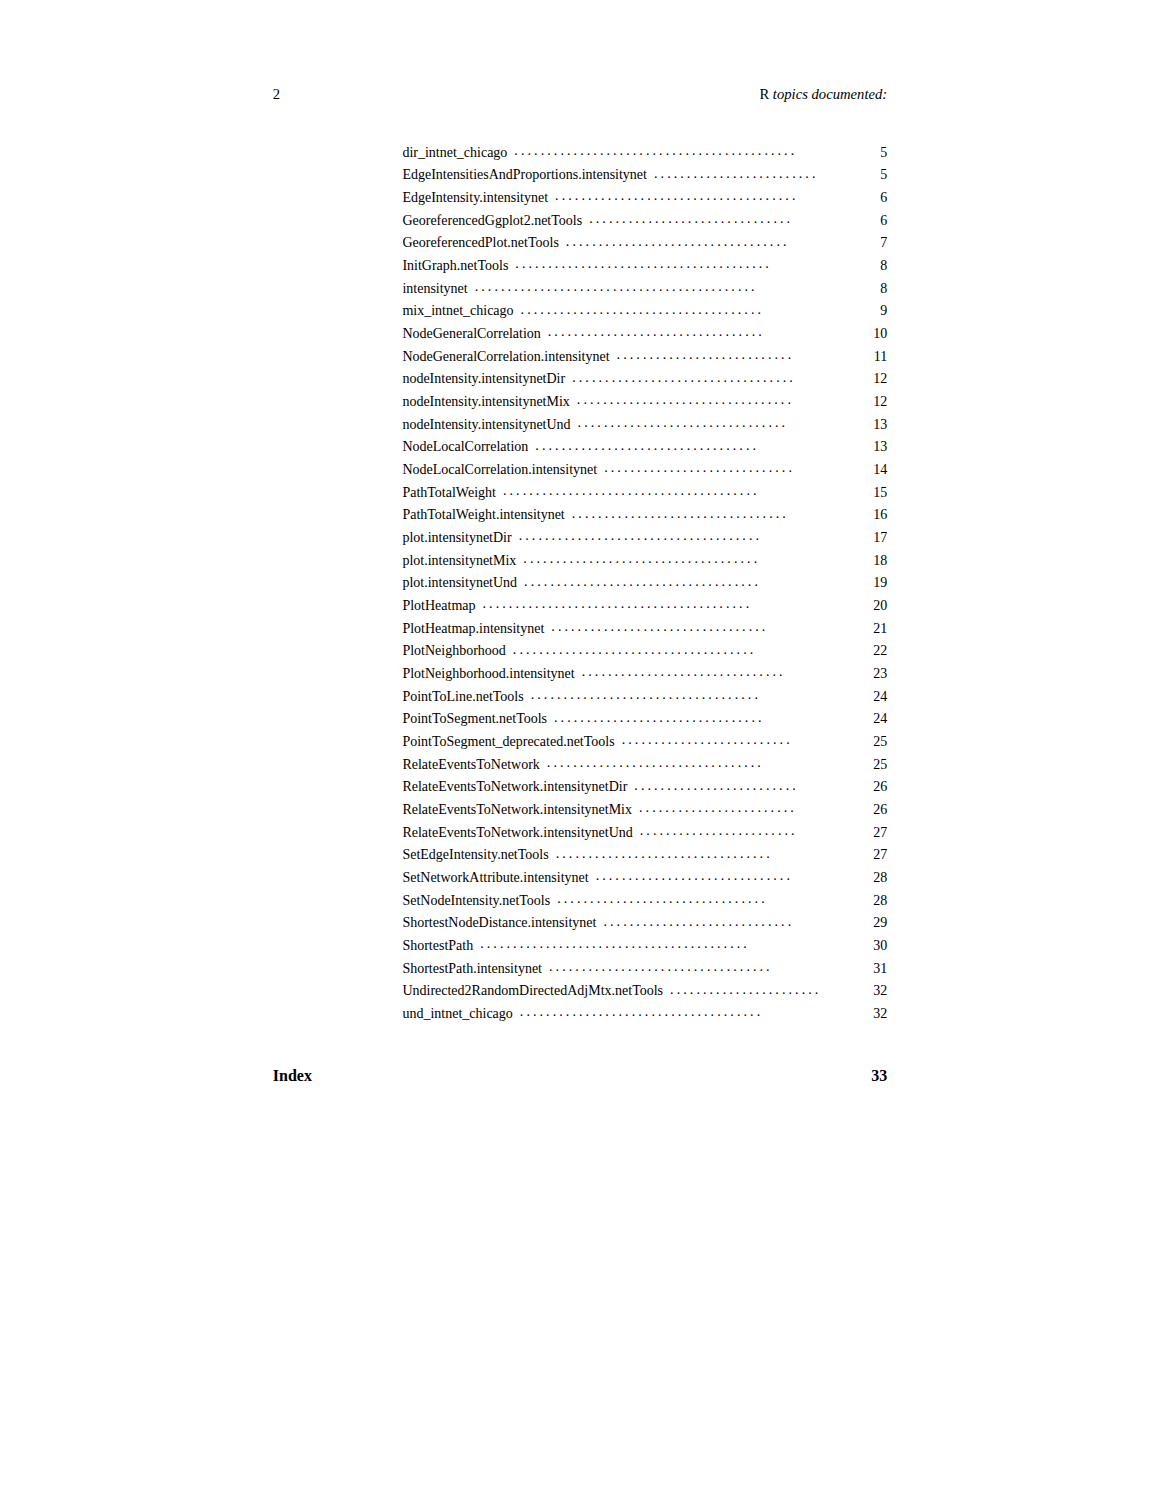2
R topics documented:
dir_intnet_chicago........................................... 5
EdgeIntensitiesAndProportions.intensitynet......................... 5
EdgeIntensity.intensitynet..................................... 6
GeoreferencedGgplot2.netTools............................... 6
GeoreferencedPlot.netTools.................................. 7
InitGraph.netTools....................................... 8
intensitynet........................................... 8
mix_intnet_chicago..................................... 9
NodeGeneralCorrelation................................. 10
NodeGeneralCorrelation.intensitynet........................... 11
nodeIntensity.intensitynetDir.................................. 12
nodeIntensity.intensitynetMix................................. 12
nodeIntensity.intensitynetUnd................................ 13
NodeLocalCorrelation.................................. 13
NodeLocalCorrelation.intensitynet............................. 14
PathTotalWeight....................................... 15
PathTotalWeight.intensitynet................................. 16
plot.intensitynetDir..................................... 17
plot.intensitynetMix.................................... 18
plot.intensitynetUnd.................................... 19
PlotHeatmap......................................... 20
PlotHeatmap.intensitynet................................. 21
PlotNeighborhood..................................... 22
PlotNeighborhood.intensitynet............................... 23
PointToLine.netTools................................... 24
PointToSegment.netTools................................ 24
PointToSegment_deprecated.netTools.......................... 25
RelateEventsToNetwork................................. 25
RelateEventsToNetwork.intensitynetDir......................... 26
RelateEventsToNetwork.intensitynetMix........................ 26
RelateEventsToNetwork.intensitynetUnd........................ 27
SetEdgeIntensity.netTools................................. 27
SetNetworkAttribute.intensitynet.............................. 28
SetNodeIntensity.netTools................................ 28
ShortestNodeDistance.intensitynet............................. 29
ShortestPath......................................... 30
ShortestPath.intensitynet.................................. 31
Undirected2RandomDirectedAdjMtx.netTools....................... 32
und_intnet_chicago..................................... 32
Index
33